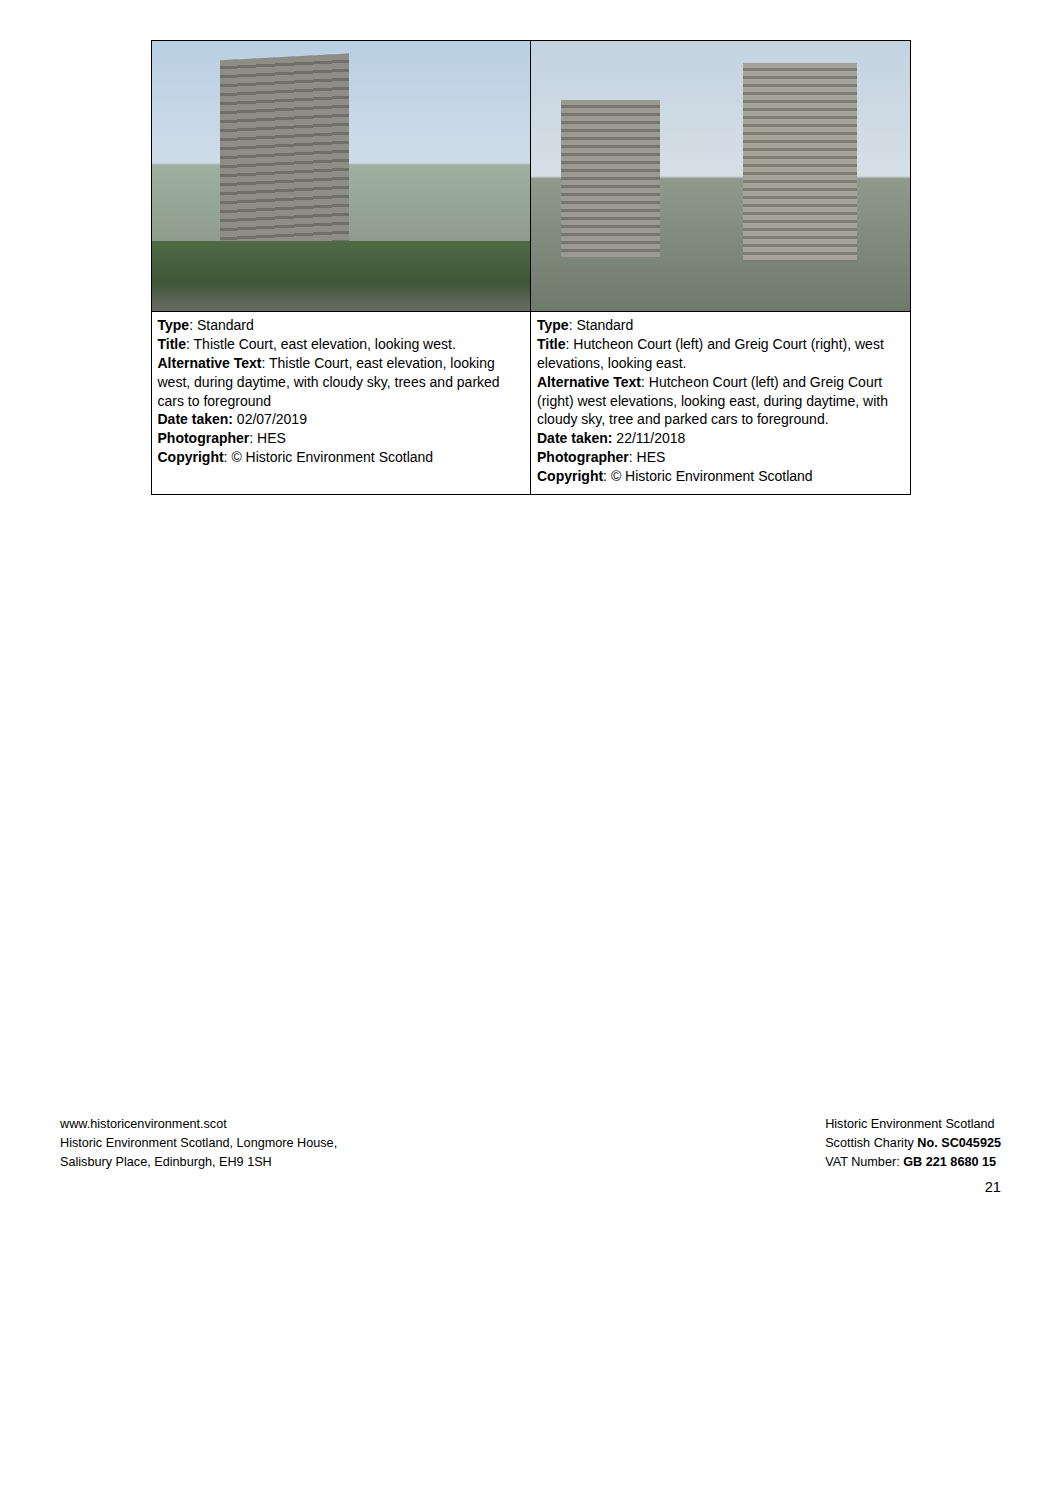| Type : Standard Title : Thistle Court, east elevation, looking west. Alternative Text : Thistle Court, east elevation, looking west, during daytime, with cloudy sky, trees and parked cars to foreground Date taken: 02/07/2019 Photographer : HES Copyright : © Historic Environment Scotland | Type : Standard Title : Hutcheon Court (left) and Greig Court (right), west elevations, looking east. Alternative Text : Hutcheon Court (left) and Greig Court (right) west elevations, looking east, during daytime, with cloudy sky, tree and parked cars to foreground. Date taken: 22/11/2018 Photographer : HES Copyright : © Historic Environment Scotland |
www.historicenvironment.scot
Historic Environment Scotland, Longmore House,
Salisbury Place, Edinburgh, EH9 1SH
Historic Environment Scotland
Scottish Charity No. SC045925
VAT Number: GB 221 8680 15
21